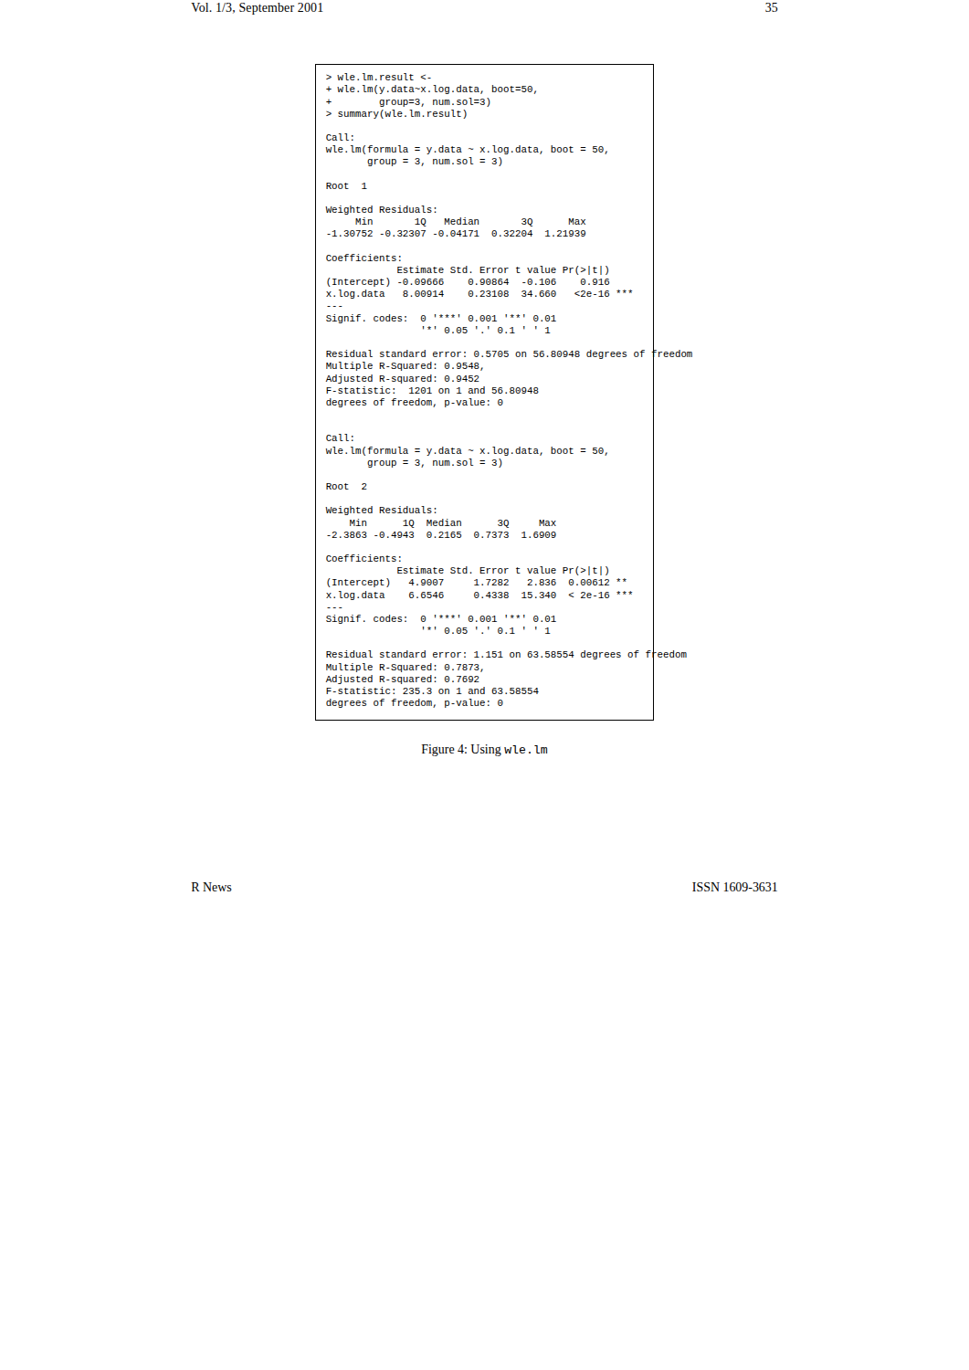Vol. 1/3, September 2001 35
> wle.lm.result <-
+ wle.lm(y.data~x.log.data, boot=50,
+        group=3, num.sol=3)
> summary(wle.lm.result)

Call:
wle.lm(formula = y.data ~ x.log.data, boot = 50,
       group = 3, num.sol = 3)

Root  1

Weighted Residuals:
     Min       1Q   Median       3Q      Max
-1.30752 -0.32307 -0.04171  0.32204  1.21939

Coefficients:
            Estimate Std. Error t value Pr(>|t|)
(Intercept) -0.09666    0.90864  -0.106    0.916
x.log.data   8.00914    0.23108  34.660   <2e-16 ***
---
Signif. codes:  0 '***' 0.001 '**' 0.01
                '*' 0.05 '.' 0.1 ' ' 1

Residual standard error: 0.5705 on 56.80948 degrees of freedom
Multiple R-Squared: 0.9548,
Adjusted R-squared: 0.9452
F-statistic:  1201 on 1 and 56.80948
degrees of freedom, p-value: 0


Call:
wle.lm(formula = y.data ~ x.log.data, boot = 50,
       group = 3, num.sol = 3)

Root  2

Weighted Residuals:
    Min      1Q  Median      3Q     Max
-2.3863 -0.4943  0.2165  0.7373  1.6909

Coefficients:
            Estimate Std. Error t value Pr(>|t|)
(Intercept)   4.9007     1.7282   2.836  0.00612 **
x.log.data    6.6546     0.4338  15.340  < 2e-16 ***
---
Signif. codes:  0 '***' 0.001 '**' 0.01
                '*' 0.05 '.' 0.1 ' ' 1

Residual standard error: 1.151 on 63.58554 degrees of freedom
Multiple R-Squared: 0.7873,
Adjusted R-squared: 0.7692
F-statistic: 235.3 on 1 and 63.58554
degrees of freedom, p-value: 0
Figure 4: Using wle.lm
R News ISSN 1609-3631